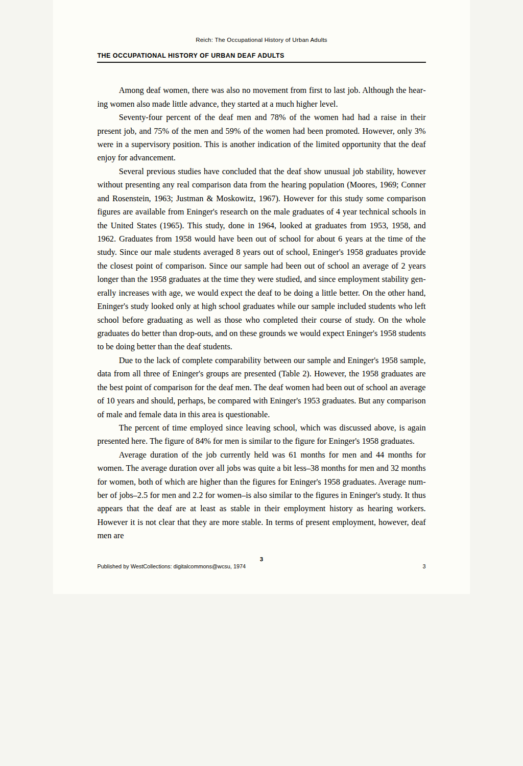Reich: The Occupational History of Urban Adults
THE OCCUPATIONAL HISTORY OF URBAN DEAF ADULTS
Among deaf women, there was also no movement from first to last job. Although the hearing women also made little advance, they started at a much higher level.
Seventy-four percent of the deaf men and 78% of the women had had a raise in their present job, and 75% of the men and 59% of the women had been promoted. However, only 3% were in a supervisory position. This is another indication of the limited opportunity that the deaf enjoy for advancement.
Several previous studies have concluded that the deaf show unusual job stability, however without presenting any real comparison data from the hearing population (Moores, 1969; Conner and Rosenstein, 1963; Justman & Moskowitz, 1967). However for this study some comparison figures are available from Eninger's research on the male graduates of 4 year technical schools in the United States (1965). This study, done in 1964, looked at graduates from 1953, 1958, and 1962. Graduates from 1958 would have been out of school for about 6 years at the time of the study. Since our male students averaged 8 years out of school, Eninger's 1958 graduates provide the closest point of comparison. Since our sample had been out of school an average of 2 years longer than the 1958 graduates at the time they were studied, and since employment stability generally increases with age, we would expect the deaf to be doing a little better. On the other hand, Eninger's study looked only at high school graduates while our sample included students who left school before graduating as well as those who completed their course of study. On the whole graduates do better than drop-outs, and on these grounds we would expect Eninger's 1958 students to be doing better than the deaf students.
Due to the lack of complete comparability between our sample and Eninger's 1958 sample, data from all three of Eninger's groups are presented (Table 2). However, the 1958 graduates are the best point of comparison for the deaf men. The deaf women had been out of school an average of 10 years and should, perhaps, be compared with Eninger's 1953 graduates. But any comparison of male and female data in this area is questionable.
The percent of time employed since leaving school, which was discussed above, is again presented here. The figure of 84% for men is similar to the figure for Eninger's 1958 graduates.
Average duration of the job currently held was 61 months for men and 44 months for women. The average duration over all jobs was quite a bit less–38 months for men and 32 months for women, both of which are higher than the figures for Eninger's 1958 graduates. Average number of jobs–2.5 for men and 2.2 for women–is also similar to the figures in Eninger's study. It thus appears that the deaf are at least as stable in their employment history as hearing workers. However it is not clear that they are more stable. In terms of present employment, however, deaf men are
3
Published by WestCollections: digitalcommons@wcsu, 1974
3